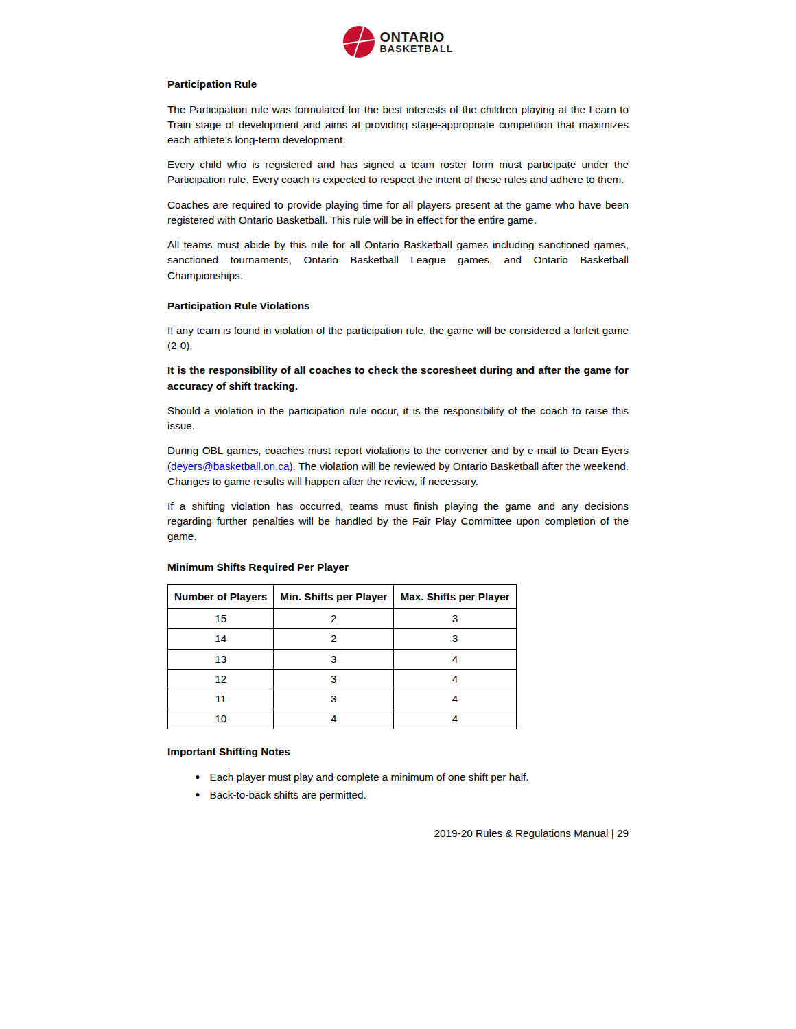ONTARIO BASKETBALL
Participation Rule
The Participation rule was formulated for the best interests of the children playing at the Learn to Train stage of development and aims at providing stage-appropriate competition that maximizes each athlete’s long-term development.
Every child who is registered and has signed a team roster form must participate under the Participation rule. Every coach is expected to respect the intent of these rules and adhere to them.
Coaches are required to provide playing time for all players present at the game who have been registered with Ontario Basketball. This rule will be in effect for the entire game.
All teams must abide by this rule for all Ontario Basketball games including sanctioned games, sanctioned tournaments, Ontario Basketball League games, and Ontario Basketball Championships.
Participation Rule Violations
If any team is found in violation of the participation rule, the game will be considered a forfeit game (2-0).
It is the responsibility of all coaches to check the scoresheet during and after the game for accuracy of shift tracking.
Should a violation in the participation rule occur, it is the responsibility of the coach to raise this issue.
During OBL games, coaches must report violations to the convener and by e-mail to Dean Eyers (deyers@basketball.on.ca). The violation will be reviewed by Ontario Basketball after the weekend. Changes to game results will happen after the review, if necessary.
If a shifting violation has occurred, teams must finish playing the game and any decisions regarding further penalties will be handled by the Fair Play Committee upon completion of the game.
Minimum Shifts Required Per Player
| Number of Players | Min. Shifts per Player | Max. Shifts per Player |
| --- | --- | --- |
| 15 | 2 | 3 |
| 14 | 2 | 3 |
| 13 | 3 | 4 |
| 12 | 3 | 4 |
| 11 | 3 | 4 |
| 10 | 4 | 4 |
Important Shifting Notes
Each player must play and complete a minimum of one shift per half.
Back-to-back shifts are permitted.
2019-20 Rules & Regulations Manual | 29